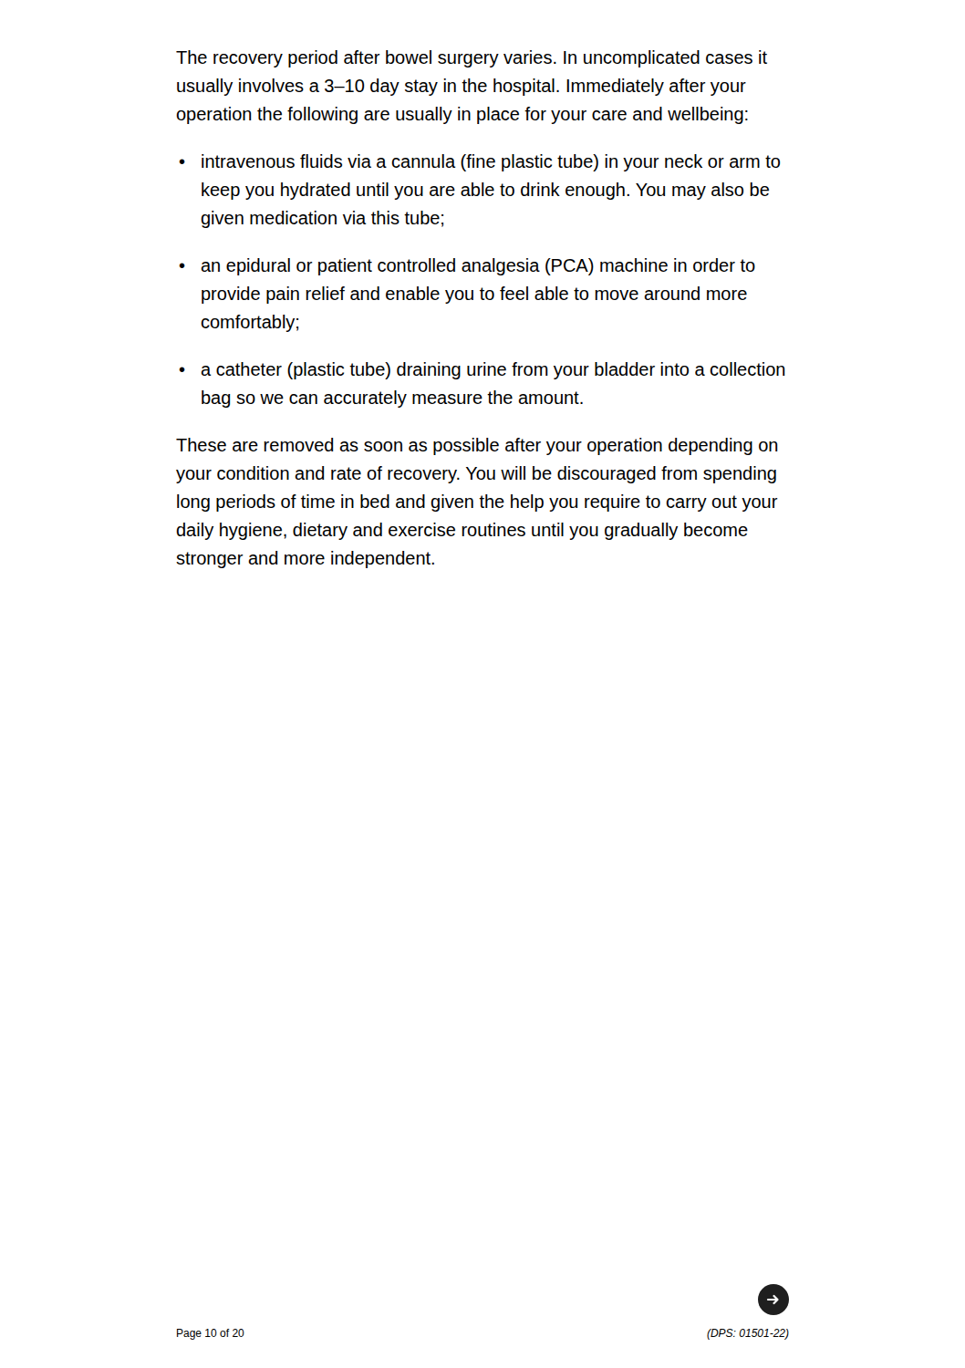The recovery period after bowel surgery varies. In uncomplicated cases it usually involves a 3–10 day stay in the hospital. Immediately after your operation the following are usually in place for your care and wellbeing:
intravenous fluids via a cannula (fine plastic tube) in your neck or arm to keep you hydrated until you are able to drink enough. You may also be given medication via this tube;
an epidural or patient controlled analgesia (PCA) machine in order to provide pain relief and enable you to feel able to move around more comfortably;
a catheter (plastic tube) draining urine from your bladder into a collection bag so we can accurately measure the amount.
These are removed as soon as possible after your operation depending on your condition and rate of recovery. You will be discouraged from spending long periods of time in bed and given the help you require to carry out your daily hygiene, dietary and exercise routines until you gradually become stronger and more independent.
Page 10 of 20 (DPS: 01501-22)